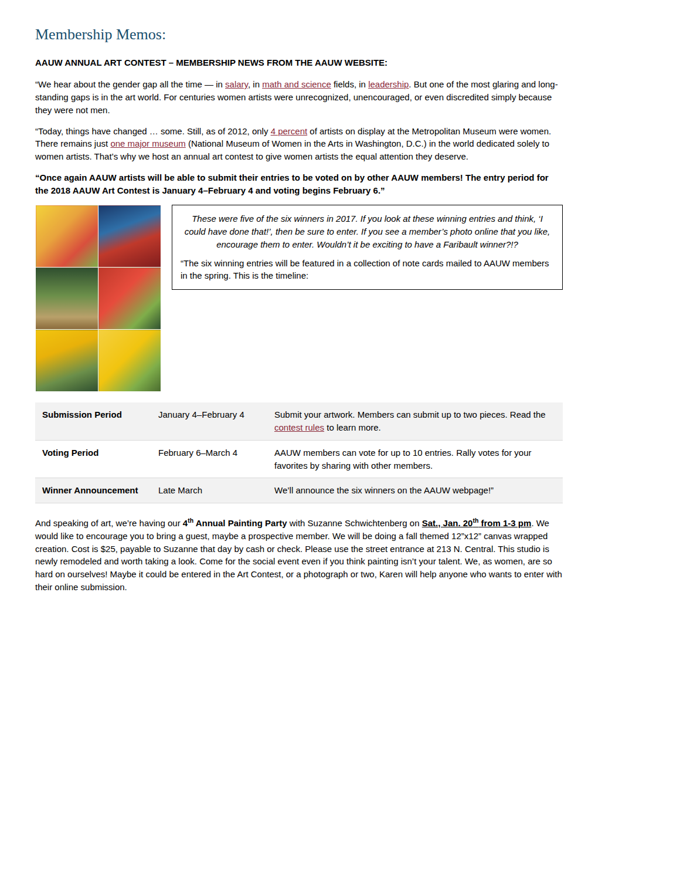Membership Memos:
AAUW ANNUAL ART CONTEST – MEMBERSHIP NEWS FROM THE AAUW WEBSITE:
“We hear about the gender gap all the time — in salary, in math and science fields, in leadership. But one of the most glaring and long-standing gaps is in the art world. For centuries women artists were unrecognized, unencouraged, or even discredited simply because they were not men.
“Today, things have changed … some. Still, as of 2012, only 4 percent of artists on display at the Metropolitan Museum were women. There remains just one major museum (National Museum of Women in the Arts in Washington, D.C.) in the world dedicated solely to women artists. That’s why we host an annual art contest to give women artists the equal attention they deserve.
“Once again AAUW artists will be able to submit their entries to be voted on by other AAUW members! The entry period for the 2018 AAUW Art Contest is January 4–February 4 and voting begins February 6.”
These were five of the six winners in 2017. If you look at these winning entries and think, ‘I could have done that!’, then be sure to enter. If you see a member’s photo online that you like, encourage them to enter. Wouldn’t it be exciting to have a Faribault winner?!?
“The six winning entries will be featured in a collection of note cards mailed to AAUW members in the spring. This is the timeline:
| Submission Period | January 4–February 4 | Submit your artwork. Members can submit up to two pieces. Read the contest rules to learn more. |
| Voting Period | February 6–March 4 | AAUW members can vote for up to 10 entries. Rally votes for your favorites by sharing with other members. |
| Winner Announcement | Late March | We’ll announce the six winners on the AAUW webpage!” |
And speaking of art, we’re having our 4th Annual Painting Party with Suzanne Schwichtenberg on Sat., Jan. 20th from 1-3 pm. We would like to encourage you to bring a guest, maybe a prospective member. We will be doing a fall themed 12”x12” canvas wrapped creation. Cost is $25, payable to Suzanne that day by cash or check. Please use the street entrance at 213 N. Central. This studio is newly remodeled and worth taking a look. Come for the social event even if you think painting isn’t your talent. We, as women, are so hard on ourselves! Maybe it could be entered in the Art Contest, or a photograph or two, Karen will help anyone who wants to enter with their online submission.